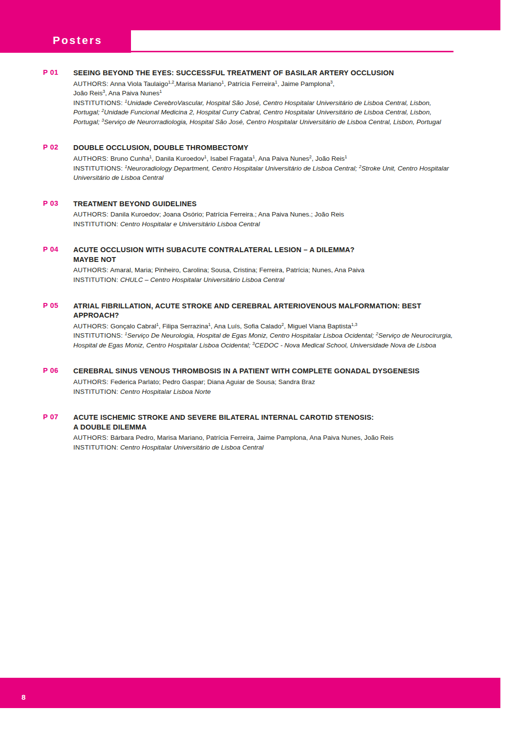Posters
P 01
Seeing beyond the eyes: successful treatment of basilar artery occlusion
AUTHORS: Anna Viola Taulaigo1,2,Marisa Mariano1, Patrícia Ferreira1, Jaime Pamplona3,
João Reis3, Ana Paiva Nunes1
INSTITUTIONS: 1Unidade CerebroVascular, Hospital São José, Centro Hospitalar Universitário de Lisboa Central, Lisbon, Portugal; 2Unidade Funcional Medicina 2, Hospital Curry Cabral, Centro Hospitalar Universitário de Lisboa Central, Lisbon, Portugal; 3Serviço de Neurorradiologia, Hospital São José, Centro Hospitalar Universitário de Lisboa Central, Lisbon, Portugal
P 02
Double occlusion, double thrombectomy
AUTHORS: Bruno Cunha1, Danila Kuroedov1, Isabel Fragata1, Ana Paiva Nunes2, João Reis1
INSTITUTIONS: 1Neuroradiology Department, Centro Hospitalar Universitário de Lisboa Central; 2Stroke Unit, Centro Hospitalar Universitário de Lisboa Central
P 03
Treatment beyond guidelines
AUTHORS: Danila Kuroedov; Joana Osório; Patrícia Ferreira.; Ana Paiva Nunes.; João Reis
INSTITUTION: Centro Hospitalar e Universitário Lisboa Central
P 04
Acute occlusion with subacute contralateral lesion – a dilemma?
Maybe not
AUTHORS: Amaral, Maria; Pinheiro, Carolina; Sousa, Cristina; Ferreira, Patrícia; Nunes, Ana Paiva
INSTITUTION: CHULC – Centro Hospitalar Universitário Lisboa Central
P 05
Atrial fibrillation, acute stroke and cerebral arteriovenous malformation: best approach?
AUTHORS: Gonçalo Cabral1, Filipa Serrazina1, Ana Luís, Sofia Calado2, Miguel Viana Baptista1,3
INSTITUTIONS: 1Serviço De Neurologia, Hospital de Egas Moniz, Centro Hospitalar Lisboa Ocidental; 2Serviço de Neurocirurgia, Hospital de Egas Moniz, Centro Hospitalar Lisboa Ocidental; 3CEDOC - Nova Medical School, Universidade Nova de Lisboa
P 06
Cerebral sinus venous thrombosis in a patient with complete gonadal dysgenesis
AUTHORS: Federica Parlato; Pedro Gaspar; Diana Aguiar de Sousa; Sandra Braz
INSTITUTION: Centro Hospitalar Lisboa Norte
P 07
Acute ischemic stroke and severe bilateral internal carotid stenosis:
a double dilemma
AUTHORS: Bárbara Pedro, Marisa Mariano, Patrícia Ferreira, Jaime Pamplona, Ana Paiva Nunes, João Reis
INSTITUTION: Centro Hospitalar Universitário de Lisboa Central
8